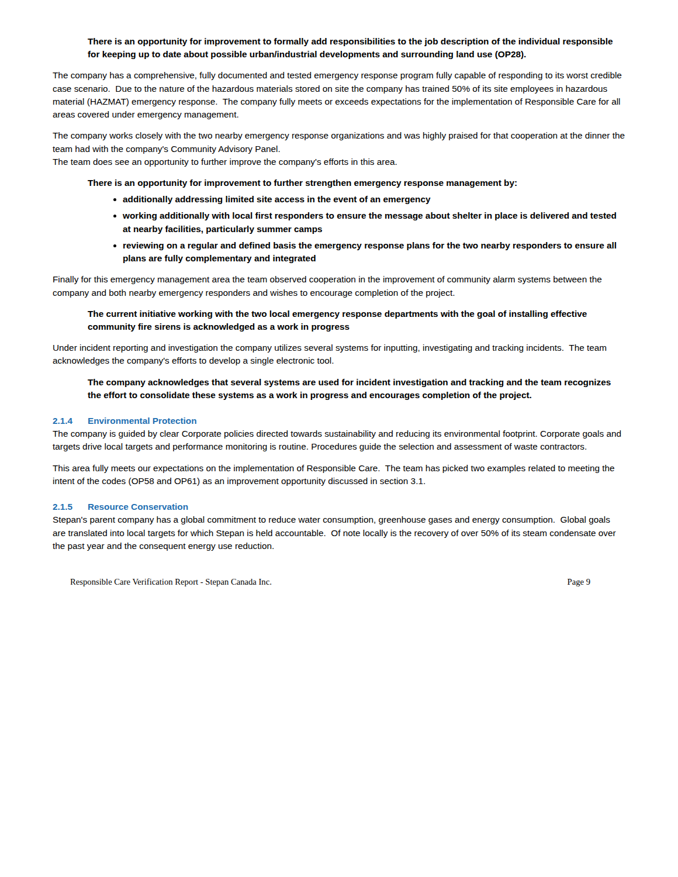There is an opportunity for improvement to formally add responsibilities to the job description of the individual responsible for keeping up to date about possible urban/industrial developments and surrounding land use (OP28).
The company has a comprehensive, fully documented and tested emergency response program fully capable of responding to its worst credible case scenario. Due to the nature of the hazardous materials stored on site the company has trained 50% of its site employees in hazardous material (HAZMAT) emergency response. The company fully meets or exceeds expectations for the implementation of Responsible Care for all areas covered under emergency management.
The company works closely with the two nearby emergency response organizations and was highly praised for that cooperation at the dinner the team had with the company's Community Advisory Panel.
The team does see an opportunity to further improve the company's efforts in this area.
There is an opportunity for improvement to further strengthen emergency response management by:
additionally addressing limited site access in the event of an emergency
working additionally with local first responders to ensure the message about shelter in place is delivered and tested at nearby facilities, particularly summer camps
reviewing on a regular and defined basis the emergency response plans for the two nearby responders to ensure all plans are fully complementary and integrated
Finally for this emergency management area the team observed cooperation in the improvement of community alarm systems between the company and both nearby emergency responders and wishes to encourage completion of the project.
The current initiative working with the two local emergency response departments with the goal of installing effective community fire sirens is acknowledged as a work in progress
Under incident reporting and investigation the company utilizes several systems for inputting, investigating and tracking incidents. The team acknowledges the company's efforts to develop a single electronic tool.
The company acknowledges that several systems are used for incident investigation and tracking and the team recognizes the effort to consolidate these systems as a work in progress and encourages completion of the project.
2.1.4 Environmental Protection
The company is guided by clear Corporate policies directed towards sustainability and reducing its environmental footprint. Corporate goals and targets drive local targets and performance monitoring is routine. Procedures guide the selection and assessment of waste contractors.
This area fully meets our expectations on the implementation of Responsible Care. The team has picked two examples related to meeting the intent of the codes (OP58 and OP61) as an improvement opportunity discussed in section 3.1.
2.1.5 Resource Conservation
Stepan's parent company has a global commitment to reduce water consumption, greenhouse gases and energy consumption. Global goals are translated into local targets for which Stepan is held accountable. Of note locally is the recovery of over 50% of its steam condensate over the past year and the consequent energy use reduction.
Responsible Care Verification Report - Stepan Canada Inc. Page 9